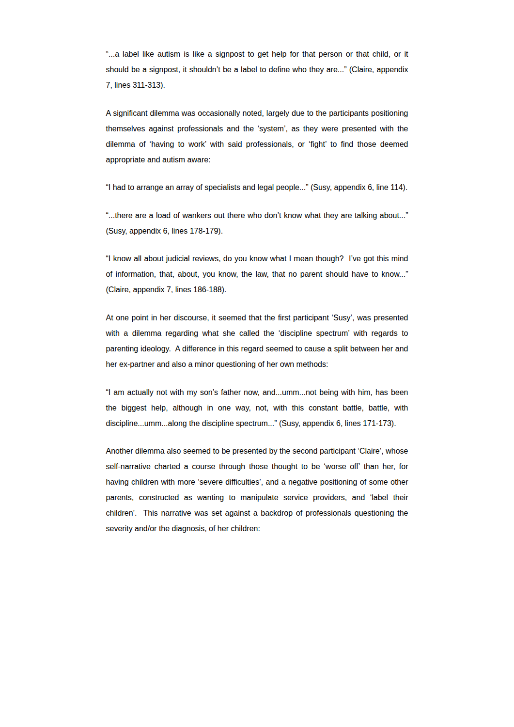“...a label like autism is like a signpost to get help for that person or that child, or it should be a signpost, it shouldn’t be a label to define who they are...” (Claire, appendix 7, lines 311-313).
A significant dilemma was occasionally noted, largely due to the participants positioning themselves against professionals and the ‘system’, as they were presented with the dilemma of ‘having to work’ with said professionals, or ‘fight’ to find those deemed appropriate and autism aware:
“I had to arrange an array of specialists and legal people...” (Susy, appendix 6, line 114).
“...there are a load of wankers out there who don’t know what they are talking about...” (Susy, appendix 6, lines 178-179).
“I know all about judicial reviews, do you know what I mean though? I’ve got this mind of information, that, about, you know, the law, that no parent should have to know...” (Claire, appendix 7, lines 186-188).
At one point in her discourse, it seemed that the first participant ‘Susy’, was presented with a dilemma regarding what she called the ‘discipline spectrum’ with regards to parenting ideology. A difference in this regard seemed to cause a split between her and her ex-partner and also a minor questioning of her own methods:
“I am actually not with my son’s father now, and...umm...not being with him, has been the biggest help, although in one way, not, with this constant battle, battle, with discipline...umm...along the discipline spectrum...” (Susy, appendix 6, lines 171-173).
Another dilemma also seemed to be presented by the second participant ‘Claire’, whose self-narrative charted a course through those thought to be ‘worse off’ than her, for having children with more ‘severe difficulties’, and a negative positioning of some other parents, constructed as wanting to manipulate service providers, and ‘label their children’. This narrative was set against a backdrop of professionals questioning the severity and/or the diagnosis, of her children: